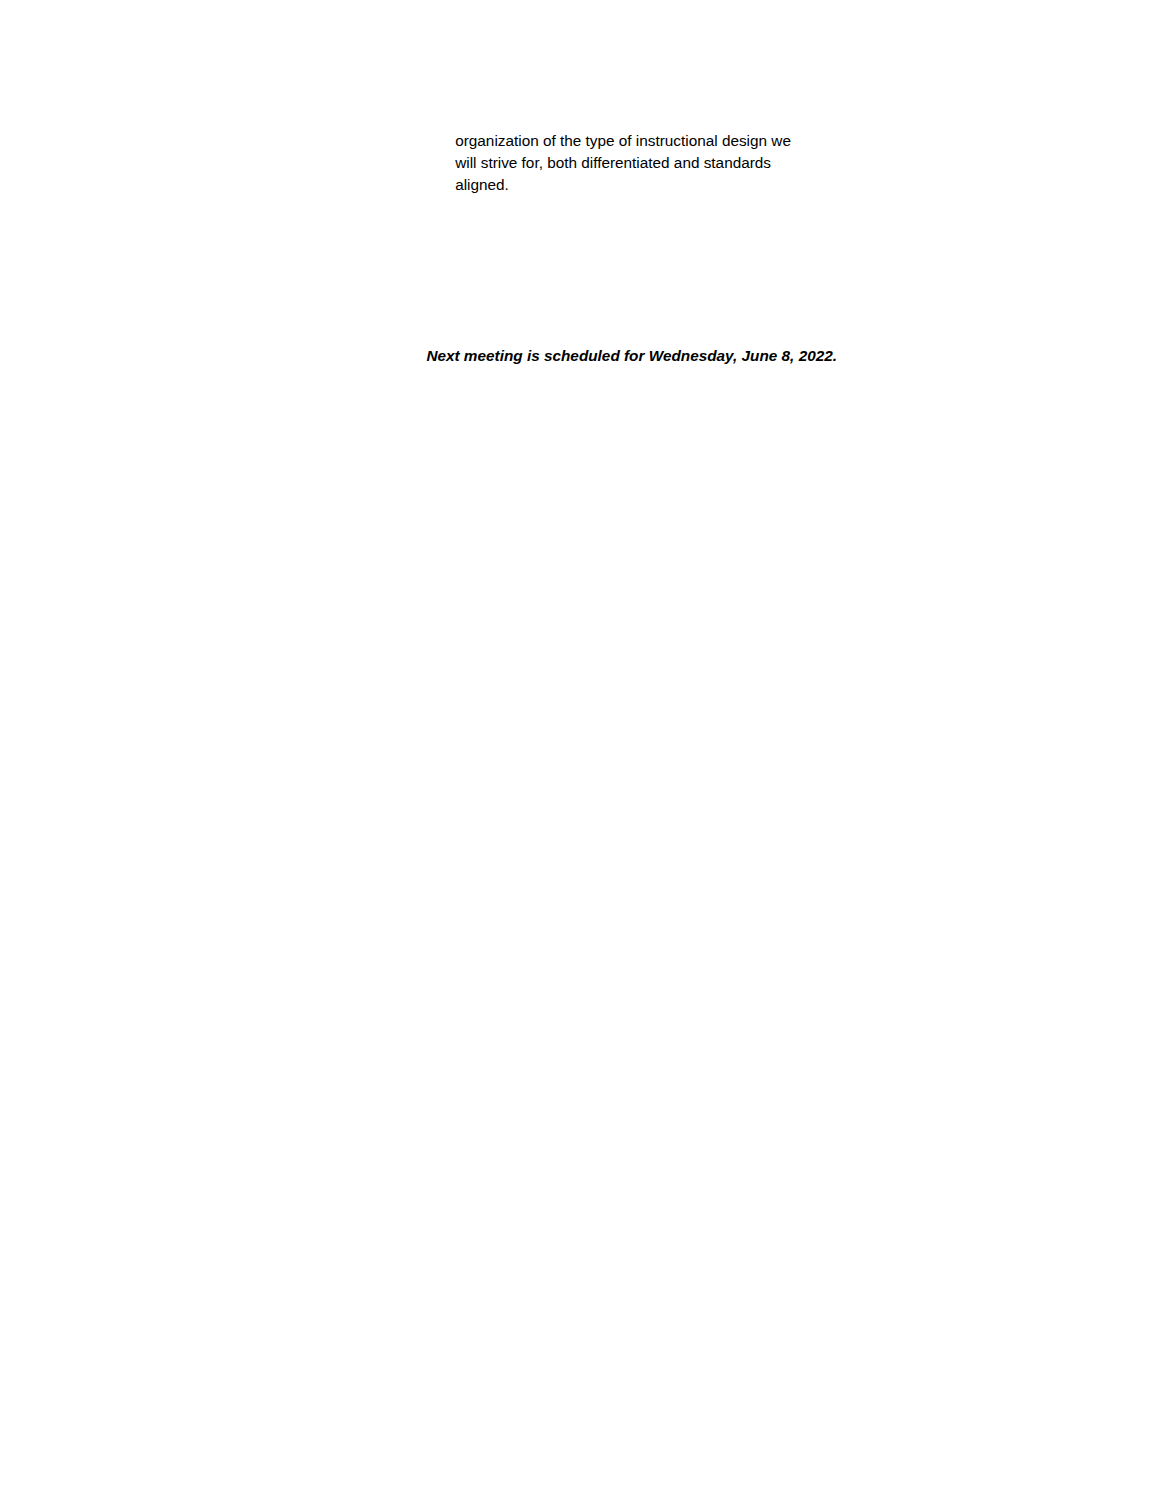organization of the type of instructional design we will strive for, both differentiated and standards aligned.
Next meeting is scheduled for Wednesday, June 8, 2022.